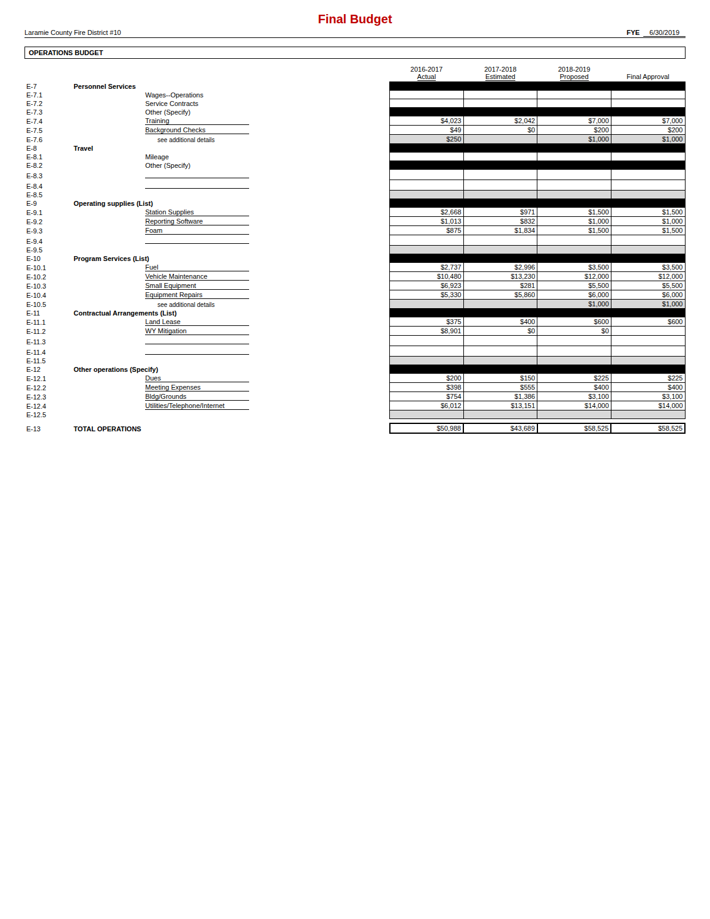Final Budget
Laramie County Fire District #10
FYE 6/30/2019
OPERATIONS BUDGET
| | | 2016-2017 Actual | 2017-2018 Estimated | 2018-2019 Proposed | Final Approval |
| --- | --- | --- | --- | --- | --- |
| E-7 | Personnel Services | | | | |
| E-7.1 | Wages--Operations | | | | |
| E-7.2 | Service Contracts | | | | |
| E-7.3 | Other (Specify) | | | | |
| E-7.4 | Training | $4,023 | $2,042 | $7,000 | $7,000 |
| E-7.5 | Background Checks | $49 | $0 | $200 | $200 |
| E-7.6 | see additional details | $250 | | $1,000 | $1,000 |
| E-8 | Travel | | | | |
| E-8.1 | Mileage | | | | |
| E-8.2 | Other (Specify) | | | | |
| E-8.3 | | | | | |
| E-8.4 | | | | | |
| E-8.5 | | | | | |
| E-9 | Operating supplies (List) | | | | |
| E-9.1 | Station Supplies | $2,668 | $971 | $1,500 | $1,500 |
| E-9.2 | Reporting Software | $1,013 | $832 | $1,000 | $1,000 |
| E-9.3 | Foam | $875 | $1,834 | $1,500 | $1,500 |
| E-9.4 | | | | | |
| E-9.5 | | | | | |
| E-10 | Program Services (List) | | | | |
| E-10.1 | Fuel | $2,737 | $2,996 | $3,500 | $3,500 |
| E-10.2 | Vehicle Maintenance | $10,480 | $13,230 | $12,000 | $12,000 |
| E-10.3 | Small Equipment | $6,923 | $281 | $5,500 | $5,500 |
| E-10.4 | Equipment Repairs | $5,330 | $5,860 | $6,000 | $6,000 |
| E-10.5 | see additional details | | | $1,000 | $1,000 |
| E-11 | Contractual Arrangements (List) | | | | |
| E-11.1 | Land Lease | $375 | $400 | $600 | $600 |
| E-11.2 | WY Mitigation | $8,901 | $0 | $0 | |
| E-11.3 | | | | | |
| E-11.4 | | | | | |
| E-11.5 | | | | | |
| E-12 | Other operations (Specify) | | | | |
| E-12.1 | Dues | $200 | $150 | $225 | $225 |
| E-12.2 | Meeting Expenses | $398 | $555 | $400 | $400 |
| E-12.3 | Bldg/Grounds | $754 | $1,386 | $3,100 | $3,100 |
| E-12.4 | Utilities/Telephone/Internet | $6,012 | $13,151 | $14,000 | $14,000 |
| E-12.5 | | | | | |
| E-13 | TOTAL OPERATIONS | $50,988 | $43,689 | $58,525 | $58,525 |